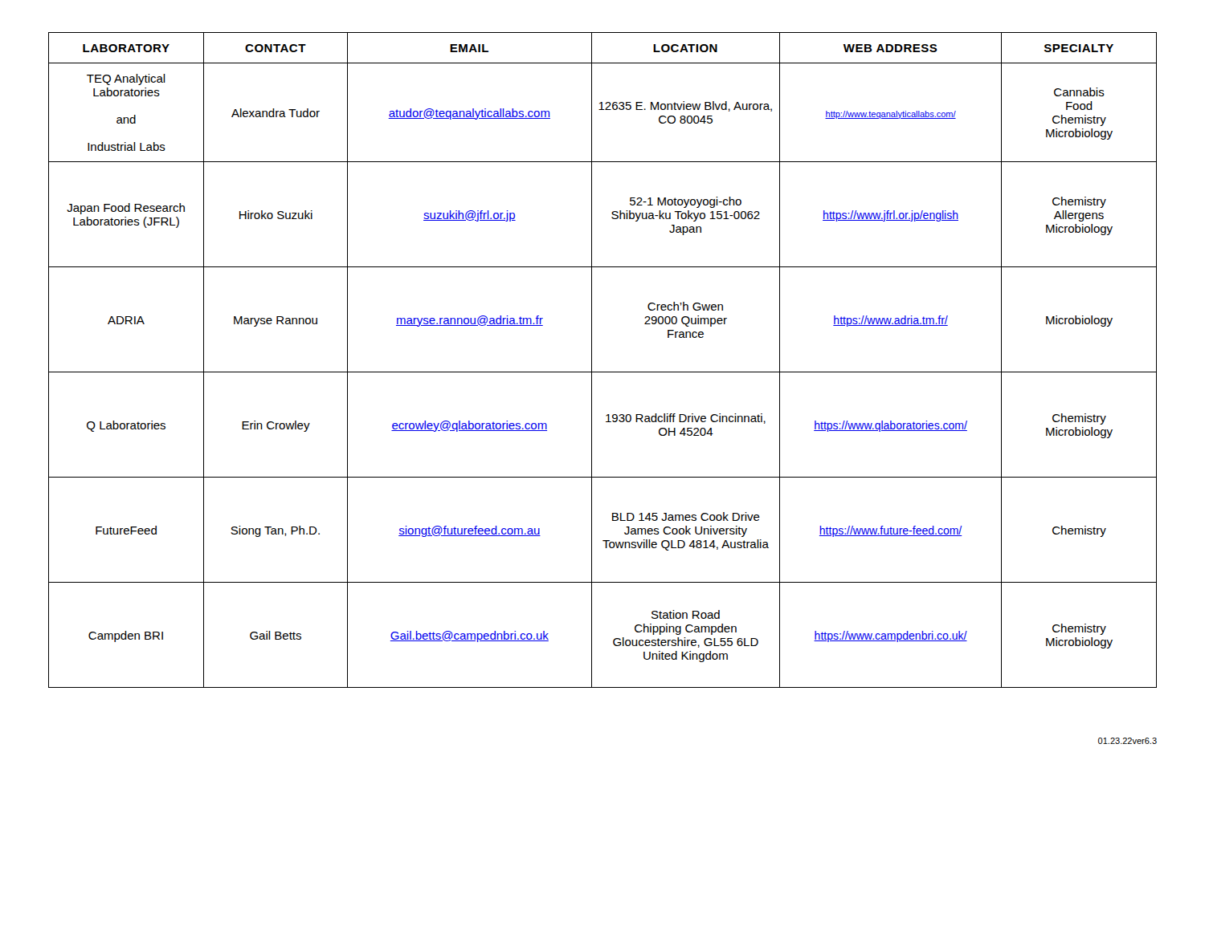| LABORATORY | CONTACT | EMAIL | LOCATION | WEB ADDRESS | SPECIALTY |
| --- | --- | --- | --- | --- | --- |
| TEQ Analytical Laboratories and Industrial Labs | Alexandra Tudor | atudor@teqanalyticallabs.com | 12635 E. Montview Blvd, Aurora, CO 80045 | http://www.teqanalyticallabs.com/ | Cannabis Food Chemistry Microbiology |
| Japan Food Research Laboratories (JFRL) | Hiroko Suzuki | suzukih@jfrl.or.jp | 52-1 Motoyoyogi-cho Shibyua-ku Tokyo 151-0062 Japan | https://www.jfrl.or.jp/english | Chemistry Allergens Microbiology |
| ADRIA | Maryse Rannou | maryse.rannou@adria.tm.fr | Crech’h Gwen 29000 Quimper France | https://www.adria.tm.fr/ | Microbiology |
| Q Laboratories | Erin Crowley | ecrowley@qlaboratories.com | 1930 Radcliff Drive Cincinnati, OH 45204 | https://www.qlaboratories.com/ | Chemistry Microbiology |
| FutureFeed | Siong Tan, Ph.D. | siongt@futurefeed.com.au | BLD 145 James Cook Drive James Cook University Townsville QLD 4814, Australia | https://www.future-feed.com/ | Chemistry |
| Campden BRI | Gail Betts | Gail.betts@campednbri.co.uk | Station Road Chipping Campden Gloucestershire, GL55 6LD United Kingdom | https://www.campdenbri.co.uk/ | Chemistry Microbiology |
01.23.22ver6.3